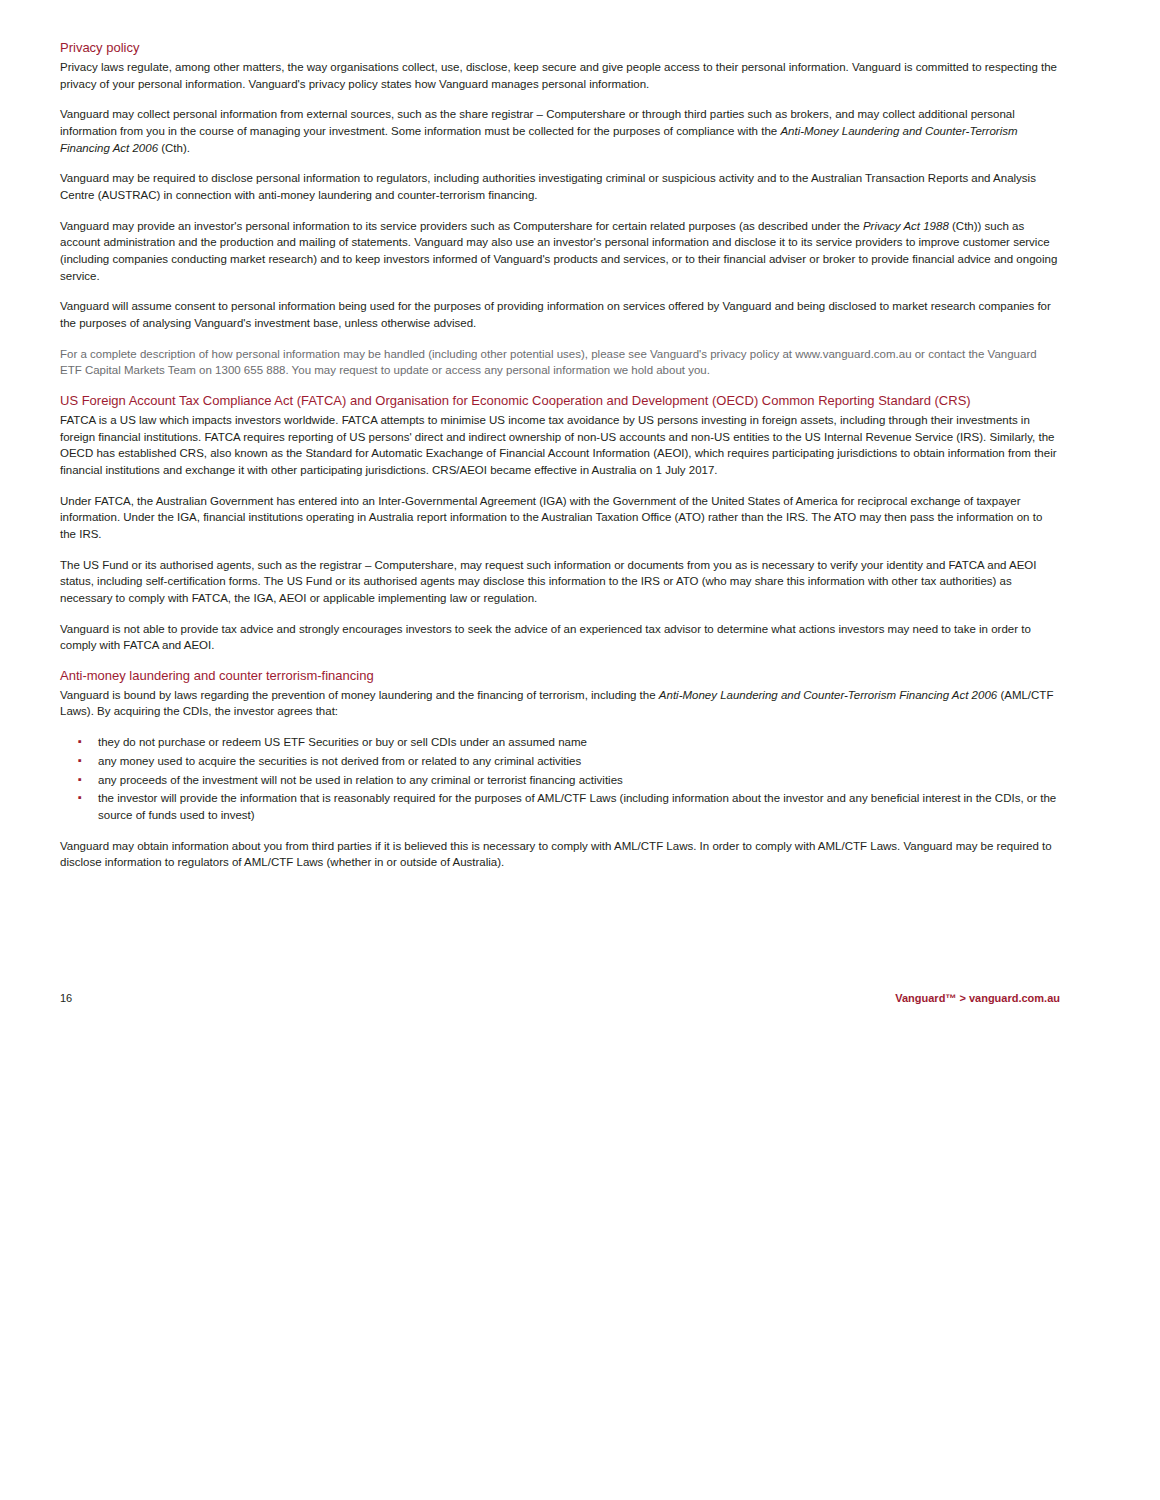Privacy policy
Privacy laws regulate, among other matters, the way organisations collect, use, disclose, keep secure and give people access to their personal information. Vanguard is committed to respecting the privacy of your personal information. Vanguard's privacy policy states how Vanguard manages personal information.
Vanguard may collect personal information from external sources, such as the share registrar – Computershare or through third parties such as brokers, and may collect additional personal information from you in the course of managing your investment. Some information must be collected for the purposes of compliance with the Anti-Money Laundering and Counter-Terrorism Financing Act 2006 (Cth).
Vanguard may be required to disclose personal information to regulators, including authorities investigating criminal or suspicious activity and to the Australian Transaction Reports and Analysis Centre (AUSTRAC) in connection with anti-money laundering and counter-terrorism financing.
Vanguard may provide an investor's personal information to its service providers such as Computershare for certain related purposes (as described under the Privacy Act 1988 (Cth)) such as account administration and the production and mailing of statements. Vanguard may also use an investor's personal information and disclose it to its service providers to improve customer service (including companies conducting market research) and to keep investors informed of Vanguard's products and services, or to their financial adviser or broker to provide financial advice and ongoing service.
Vanguard will assume consent to personal information being used for the purposes of providing information on services offered by Vanguard and being disclosed to market research companies for the purposes of analysing Vanguard's investment base, unless otherwise advised.
For a complete description of how personal information may be handled (including other potential uses), please see Vanguard's privacy policy at www.vanguard.com.au or contact the Vanguard ETF Capital Markets Team on 1300 655 888. You may request to update or access any personal information we hold about you.
US Foreign Account Tax Compliance Act (FATCA) and Organisation for Economic Cooperation and Development (OECD) Common Reporting Standard (CRS)
FATCA is a US law which impacts investors worldwide. FATCA attempts to minimise US income tax avoidance by US persons investing in foreign assets, including through their investments in foreign financial institutions. FATCA requires reporting of US persons' direct and indirect ownership of non-US accounts and non-US entities to the US Internal Revenue Service (IRS). Similarly, the OECD has established CRS, also known as the Standard for Automatic Exachange of Financial Account Information (AEOI), which requires participating jurisdictions to obtain information from their financial institutions and exchange it with other participating jurisdictions. CRS/AEOI became effective in Australia on 1 July 2017.
Under FATCA, the Australian Government has entered into an Inter-Governmental Agreement (IGA) with the Government of the United States of America for reciprocal exchange of taxpayer information. Under the IGA, financial institutions operating in Australia report information to the Australian Taxation Office (ATO) rather than the IRS. The ATO may then pass the information on to the IRS.
The US Fund or its authorised agents, such as the registrar – Computershare, may request such information or documents from you as is necessary to verify your identity and FATCA and AEOI status, including self-certification forms. The US Fund or its authorised agents may disclose this information to the IRS or ATO (who may share this information with other tax authorities) as necessary to comply with FATCA, the IGA, AEOI or applicable implementing law or regulation.
Vanguard is not able to provide tax advice and strongly encourages investors to seek the advice of an experienced tax advisor to determine what actions investors may need to take in order to comply with FATCA and AEOI.
Anti-money laundering and counter terrorism-financing
Vanguard is bound by laws regarding the prevention of money laundering and the financing of terrorism, including the Anti-Money Laundering and Counter-Terrorism Financing Act 2006 (AML/CTF Laws). By acquiring the CDIs, the investor agrees that:
they do not purchase or redeem US ETF Securities or buy or sell CDIs under an assumed name
any money used to acquire the securities is not derived from or related to any criminal activities
any proceeds of the investment will not be used in relation to any criminal or terrorist financing activities
the investor will provide the information that is reasonably required for the purposes of AML/CTF Laws (including information about the investor and any beneficial interest in the CDIs, or the source of funds used to invest)
Vanguard may obtain information about you from third parties if it is believed this is necessary to comply with AML/CTF Laws. In order to comply with AML/CTF Laws. Vanguard may be required to disclose information to regulators of AML/CTF Laws (whether in or outside of Australia).
16
Vanguard™ > vanguard.com.au